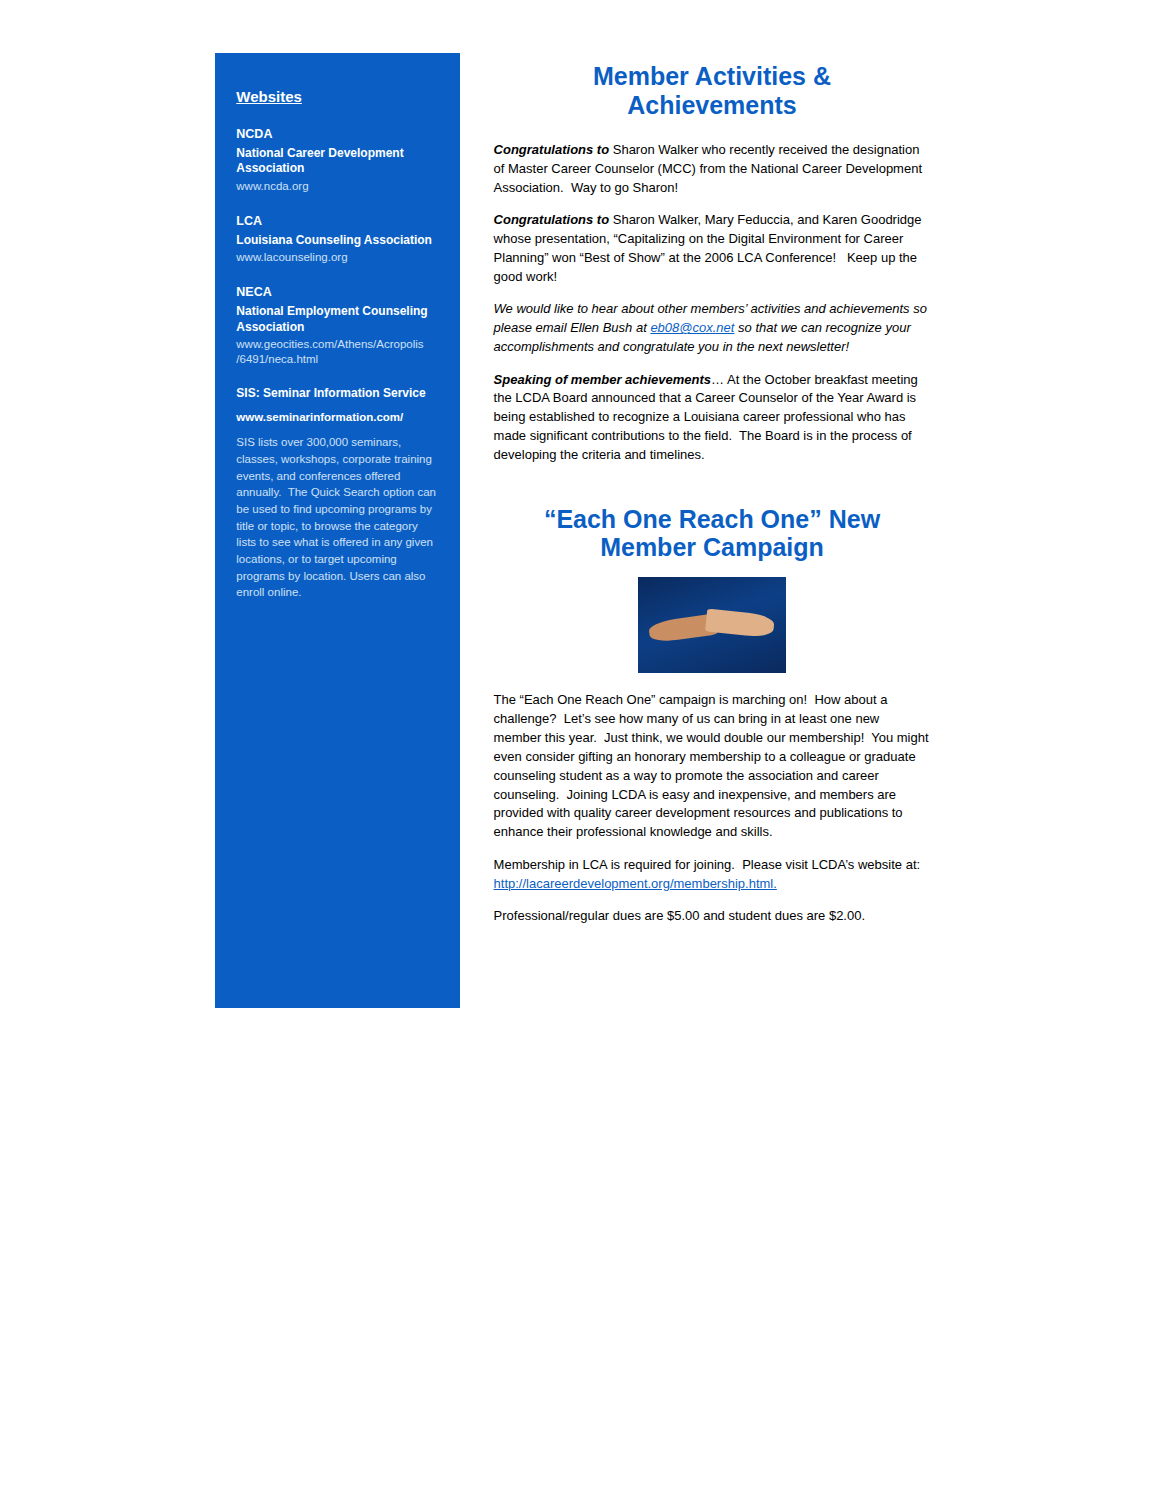Websites
NCDA
National Career Development Association
www.ncda.org
LCA
Louisiana Counseling Association
www.lacounseling.org
NECA
National Employment Counseling Association
www.geocities.com/Athens/Acropolis
/6491/neca.html
SIS: Seminar Information Service
www.seminarinformation.com/
SIS lists over 300,000 seminars, classes, workshops, corporate training events, and conferences offered annually. The Quick Search option can be used to find upcoming programs by title or topic, to browse the category lists to see what is offered in any given locations, or to target upcoming programs by location. Users can also enroll online.
Member Activities &
Achievements
Congratulations to Sharon Walker who recently received the designation of Master Career Counselor (MCC) from the National Career Development Association. Way to go Sharon!
Congratulations to Sharon Walker, Mary Feduccia, and Karen Goodridge whose presentation, “Capitalizing on the Digital Environment for Career Planning” won “Best of Show” at the 2006 LCA Conference! Keep up the good work!
We would like to hear about other members’ activities and achievements so please email Ellen Bush at eb08@cox.net so that we can recognize your accomplishments and congratulate you in the next newsletter!
Speaking of member achievements… At the October breakfast meeting the LCDA Board announced that a Career Counselor of the Year Award is being established to recognize a Louisiana career professional who has made significant contributions to the field. The Board is in the process of developing the criteria and timelines.
“Each One Reach One” New
Member Campaign
The “Each One Reach One” campaign is marching on! How about a challenge? Let’s see how many of us can bring in at least one new member this year. Just think, we would double our membership! You might even consider gifting an honorary membership to a colleague or graduate counseling student as a way to promote the association and career counseling. Joining LCDA is easy and inexpensive, and members are provided with quality career development resources and publications to enhance their professional knowledge and skills.
Membership in LCA is required for joining. Please visit LCDA’s website at: http://lacareerdevelopment.org/membership.html.
Professional/regular dues are $5.00 and student dues are $2.00.